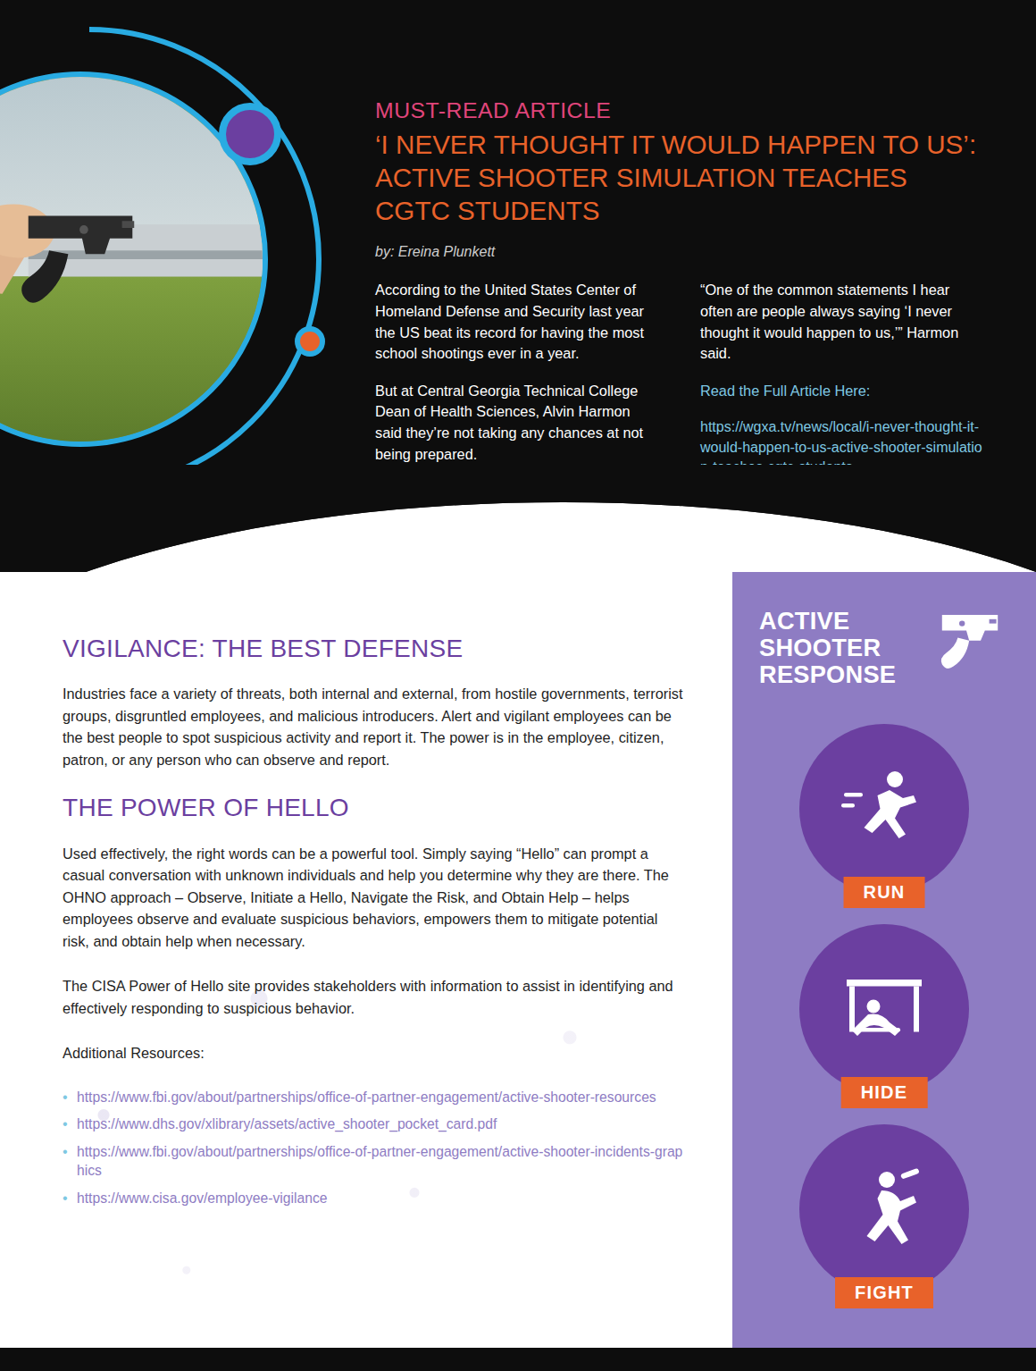MUST-READ ARTICLE
‘I never thought it would happen to us’: Active shooter simulation teaches CGTC students
by: Ereina Plunkett
According to the United States Center of Homeland Defense and Security last year the US beat its record for having the most school shootings ever in a year.
But at Central Georgia Technical College Dean of Health Sciences, Alvin Harmon said they’re not taking any chances at not being prepared.
“One of the common statements I hear often are people always saying ‘I never thought it would happen to us,’” Harmon said.
Read the Full Article Here:
https://wgxa.tv/news/local/i-never-thought-it-would-happen-to-us-active-shooter-simulation-teaches-cgtc-students
Vigilance: The Best Defense
Industries face a variety of threats, both internal and external, from hostile governments, terrorist groups, disgruntled employees, and malicious introducers. Alert and vigilant employees can be the best people to spot suspicious activity and report it. The power is in the employee, citizen, patron, or any person who can observe and report.
The Power of Hello
Used effectively, the right words can be a powerful tool. Simply saying “Hello” can prompt a casual conversation with unknown individuals and help you determine why they are there. The OHNO approach – Observe, Initiate a Hello, Navigate the Risk, and Obtain Help – helps employees observe and evaluate suspicious behaviors, empowers them to mitigate potential risk, and obtain help when necessary.
The CISA Power of Hello site provides stakeholders with information to assist in identifying and effectively responding to suspicious behavior.
Additional Resources:
https://www.fbi.gov/about/partnerships/office-of-partner-engagement/active-shooter-resources
https://www.dhs.gov/xlibrary/assets/active_shooter_pocket_card.pdf
https://www.fbi.gov/about/partnerships/office-of-partner-engagement/active-shooter-incidents-graphics
https://www.cisa.gov/employee-vigilance
Active
Shooter
Response
RUN
HIDE
FIGHT